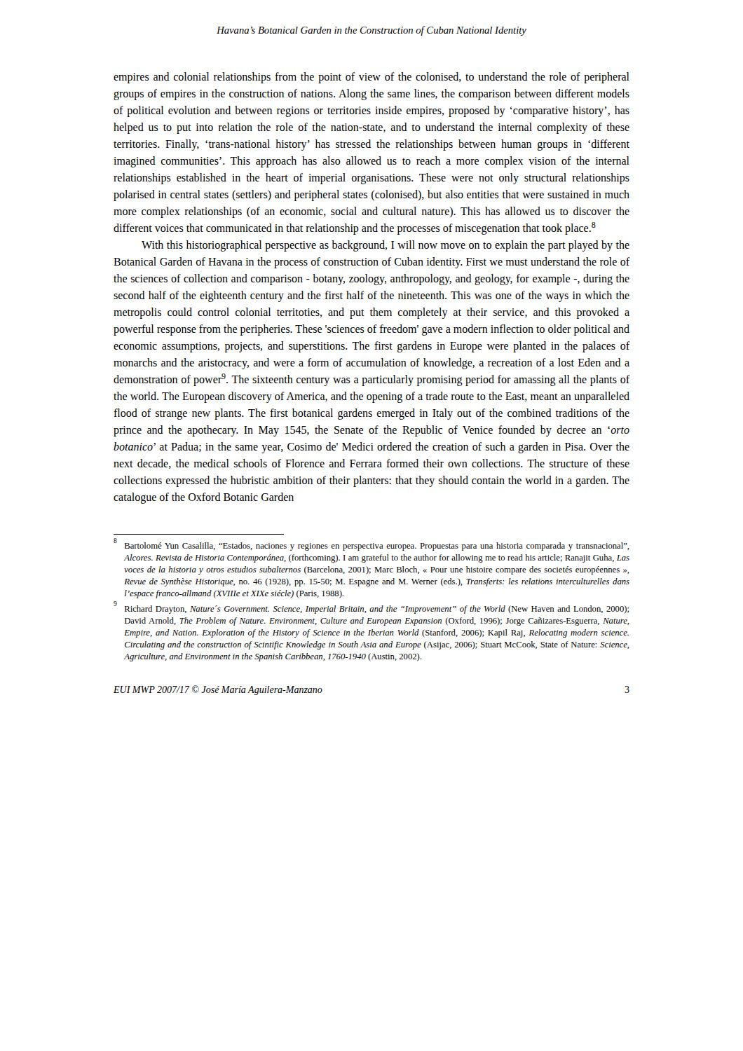Havana’s Botanical Garden in the Construction of Cuban National Identity
empires and colonial relationships from the point of view of the colonised, to understand the role of peripheral groups of empires in the construction of nations. Along the same lines, the comparison between different models of political evolution and between regions or territories inside empires, proposed by ‘comparative history’, has helped us to put into relation the role of the nation-state, and to understand the internal complexity of these territories. Finally, ‘trans-national history’ has stressed the relationships between human groups in ‘different imagined communities’. This approach has also allowed us to reach a more complex vision of the internal relationships established in the heart of imperial organisations. These were not only structural relationships polarised in central states (settlers) and peripheral states (colonised), but also entities that were sustained in much more complex relationships (of an economic, social and cultural nature). This has allowed us to discover the different voices that communicated in that relationship and the processes of miscegenation that took place.8
With this historiographical perspective as background, I will now move on to explain the part played by the Botanical Garden of Havana in the process of construction of Cuban identity. First we must understand the role of the sciences of collection and comparison - botany, zoology, anthropology, and geology, for example -, during the second half of the eighteenth century and the first half of the nineteenth. This was one of the ways in which the metropolis could control colonial territoties, and put them completely at their service, and this provoked a powerful response from the peripheries. These 'sciences of freedom' gave a modern inflection to older political and economic assumptions, projects, and superstitions. The first gardens in Europe were planted in the palaces of monarchs and the aristocracy, and were a form of accumulation of knowledge, a recreation of a lost Eden and a demonstration of power9. The sixteenth century was a particularly promising period for amassing all the plants of the world. The European discovery of America, and the opening of a trade route to the East, meant an unparalleled flood of strange new plants. The first botanical gardens emerged in Italy out of the combined traditions of the prince and the apothecary. In May 1545, the Senate of the Republic of Venice founded by decree an ‘orto botanico’ at Padua; in the same year, Cosimo de' Medici ordered the creation of such a garden in Pisa. Over the next decade, the medical schools of Florence and Ferrara formed their own collections. The structure of these collections expressed the hubristic ambition of their planters: that they should contain the world in a garden. The catalogue of the Oxford Botanic Garden
8 Bartolomé Yun Casalilla, “Estados, naciones y regiones en perspectiva europea. Propuestas para una historia comparada y transnacional”, Alcores. Revista de Historia Contemporánea, (forthcoming). I am grateful to the author for allowing me to read his article; Ranajit Guha, Las voces de la historia y otros estudios subalternos (Barcelona, 2001); Marc Bloch, « Pour une histoire compare des societés européennes », Revue de Synthèse Historique, no. 46 (1928), pp. 15-50; M. Espagne and M. Werner (eds.), Transferts: les relations interculturelles dans l’espace franco-allmand (XVIIIe et XIXe siécle) (Paris, 1988).
9 Richard Drayton, Nature´s Government. Science, Imperial Britain, and the “Improvement” of the World (New Haven and London, 2000); David Arnold, The Problem of Nature. Environment, Culture and European Expansion (Oxford, 1996); Jorge Cañizares-Esguerra, Nature, Empire, and Nation. Exploration of the History of Science in the Iberian World (Stanford, 2006); Kapil Raj, Relocating modern science. Circulating and the construction of Scintific Knowledge in South Asia and Europe (Asijac, 2006); Stuart McCook, State of Nature: Science, Agriculture, and Environment in the Spanish Caribbean, 1760-1940 (Austin, 2002).
EUI MWP 2007/17 © José María Aguilera-Manzano 3